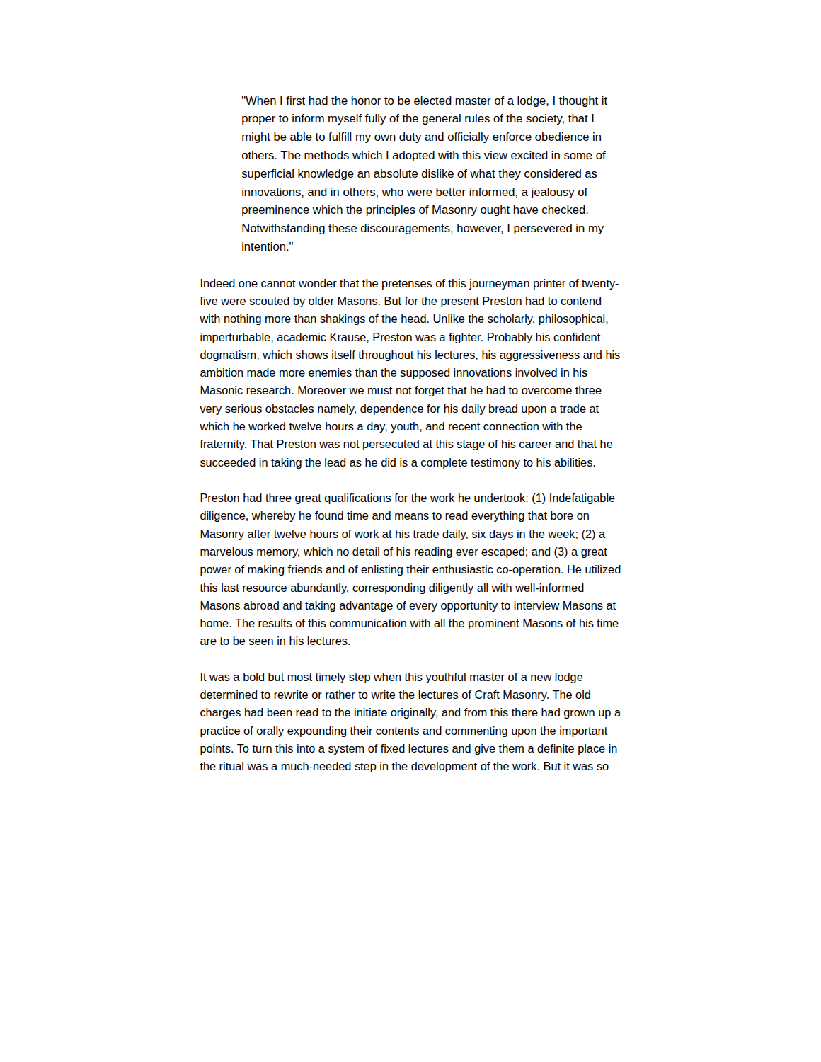"When I first had the honor to be elected master of a lodge, I thought it proper to inform myself fully of the general rules of the society, that I might be able to fulfill my own duty and officially enforce obedience in others. The methods which I adopted with this view excited in some of superficial knowledge an absolute dislike of what they considered as innovations, and in others, who were better informed, a jealousy of preeminence which the principles of Masonry ought have checked. Notwithstanding these discouragements, however, I persevered in my intention."
Indeed one cannot wonder that the pretenses of this journeyman printer of twenty-five were scouted by older Masons. But for the present Preston had to contend with nothing more than shakings of the head. Unlike the scholarly, philosophical, imperturbable, academic Krause, Preston was a fighter. Probably his confident dogmatism, which shows itself throughout his lectures, his aggressiveness and his ambition made more enemies than the supposed innovations involved in his Masonic research. Moreover we must not forget that he had to overcome three very serious obstacles namely, dependence for his daily bread upon a trade at which he worked twelve hours a day, youth, and recent connection with the fraternity. That Preston was not persecuted at this stage of his career and that he succeeded in taking the lead as he did is a complete testimony to his abilities.
Preston had three great qualifications for the work he undertook: (1) Indefatigable diligence, whereby he found time and means to read everything that bore on Masonry after twelve hours of work at his trade daily, six days in the week; (2) a marvelous memory, which no detail of his reading ever escaped; and (3) a great power of making friends and of enlisting their enthusiastic co-operation. He utilized this last resource abundantly, corresponding diligently all with well-informed Masons abroad and taking advantage of every opportunity to interview Masons at home. The results of this communication with all the prominent Masons of his time are to be seen in his lectures.
It was a bold but most timely step when this youthful master of a new lodge determined to rewrite or rather to write the lectures of Craft Masonry. The old charges had been read to the initiate originally, and from this there had grown up a practice of orally expounding their contents and commenting upon the important points. To turn this into a system of fixed lectures and give them a definite place in the ritual was a much-needed step in the development of the work. But it was so